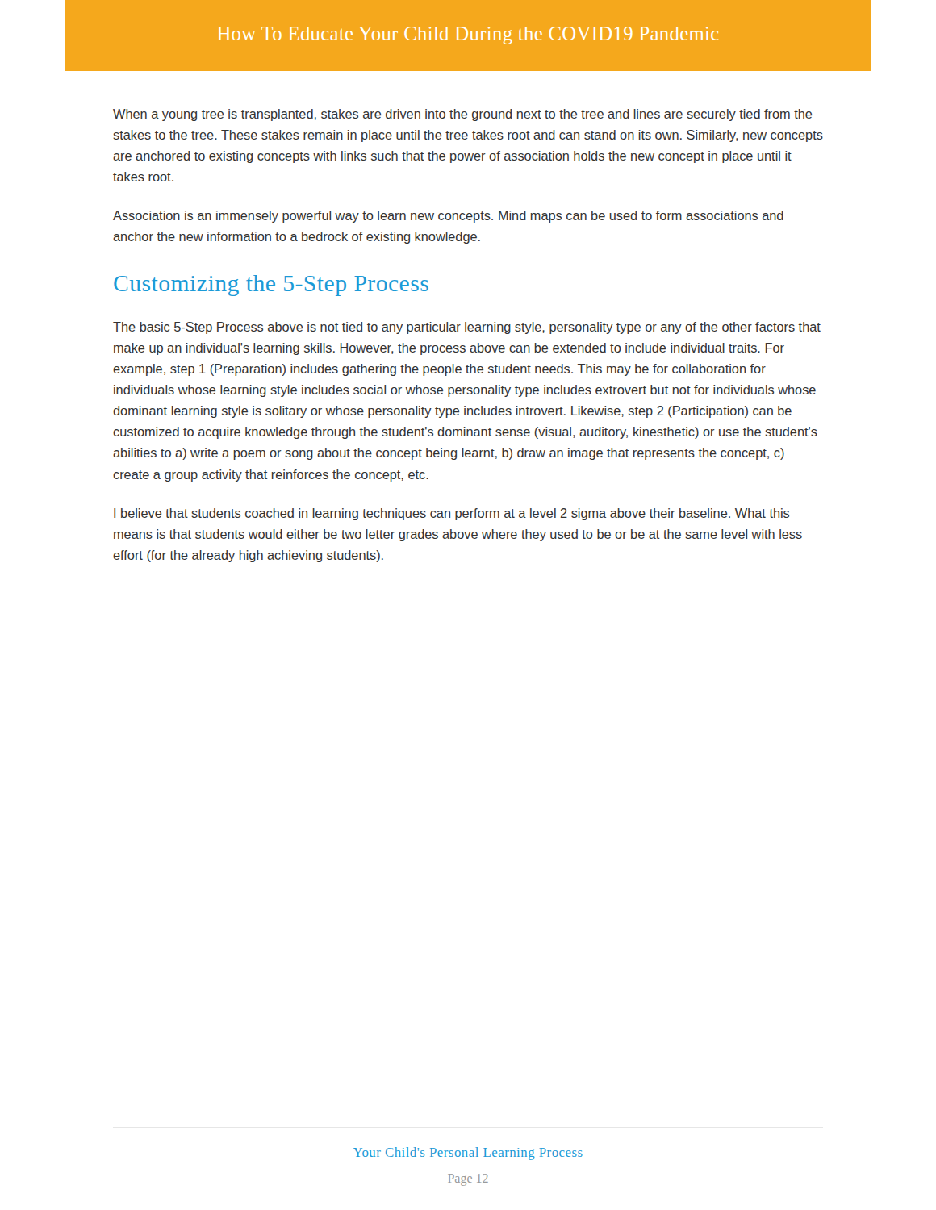How To Educate Your Child During the COVID19 Pandemic
When a young tree is transplanted, stakes are driven into the ground next to the tree and lines are securely tied from the stakes to the tree. These stakes remain in place until the tree takes root and can stand on its own. Similarly, new concepts are anchored to existing concepts with links such that the power of association holds the new concept in place until it takes root.
Association is an immensely powerful way to learn new concepts. Mind maps can be used to form associations and anchor the new information to a bedrock of existing knowledge.
Customizing the 5-Step Process
The basic 5-Step Process above is not tied to any particular learning style, personality type or any of the other factors that make up an individual's learning skills. However, the process above can be extended to include individual traits. For example, step 1 (Preparation) includes gathering the people the student needs. This may be for collaboration for individuals whose learning style includes social or whose personality type includes extrovert but not for individuals whose dominant learning style is solitary or whose personality type includes introvert. Likewise, step 2 (Participation) can be customized to acquire knowledge through the student's dominant sense (visual, auditory, kinesthetic) or use the student's abilities to a) write a poem or song about the concept being learnt, b) draw an image that represents the concept, c) create a group activity that reinforces the concept, etc.
I believe that students coached in learning techniques can perform at a level 2 sigma above their baseline. What this means is that students would either be two letter grades above where they used to be or be at the same level with less effort (for the already high achieving students).
Your Child's Personal Learning Process
Page 12